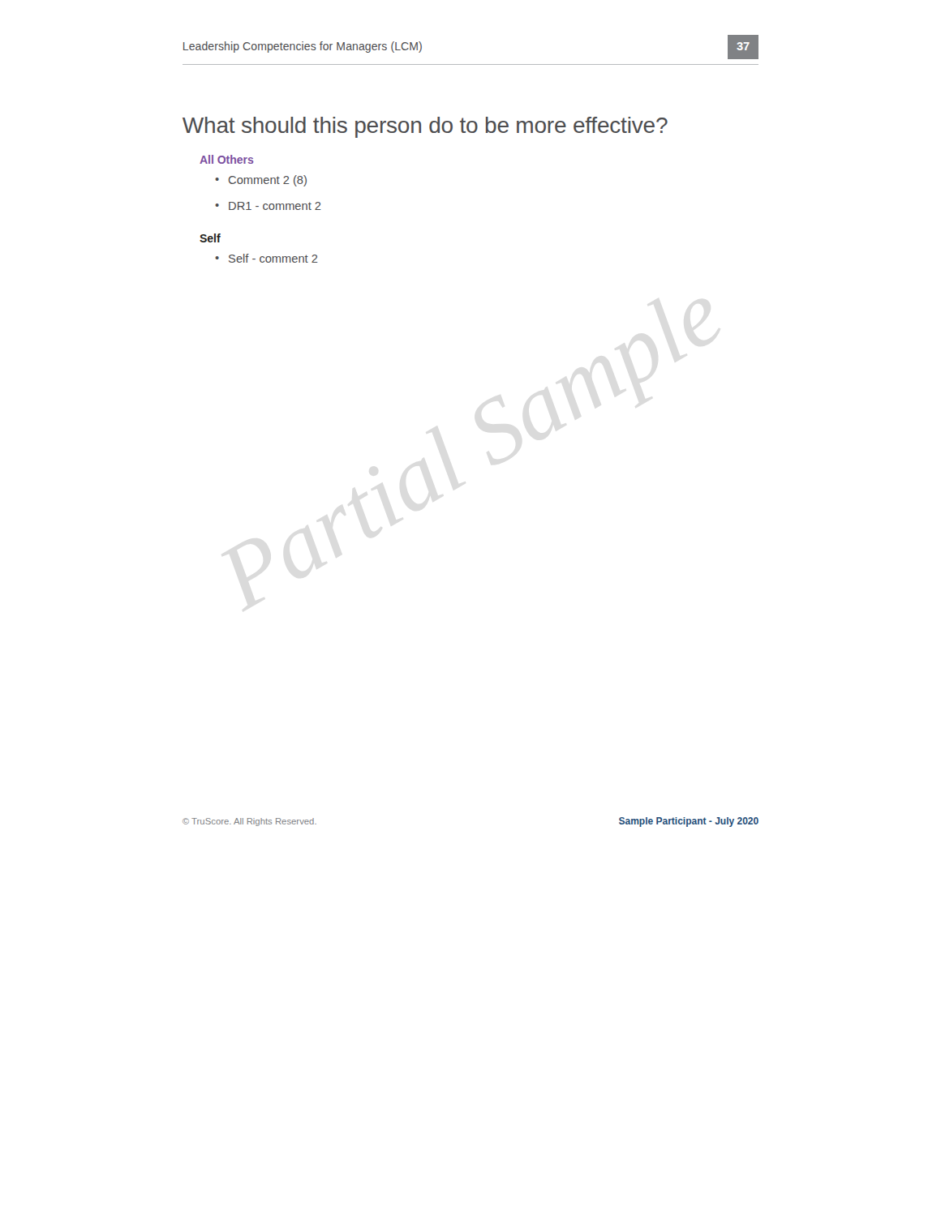Leadership Competencies for Managers (LCM)
37
Partial Sample
What should this person do to be more effective?
All Others
Comment 2 (8)
DR1 - comment 2
Self
Self - comment 2
© TruScore. All Rights Reserved.
Sample Participant - July 2020